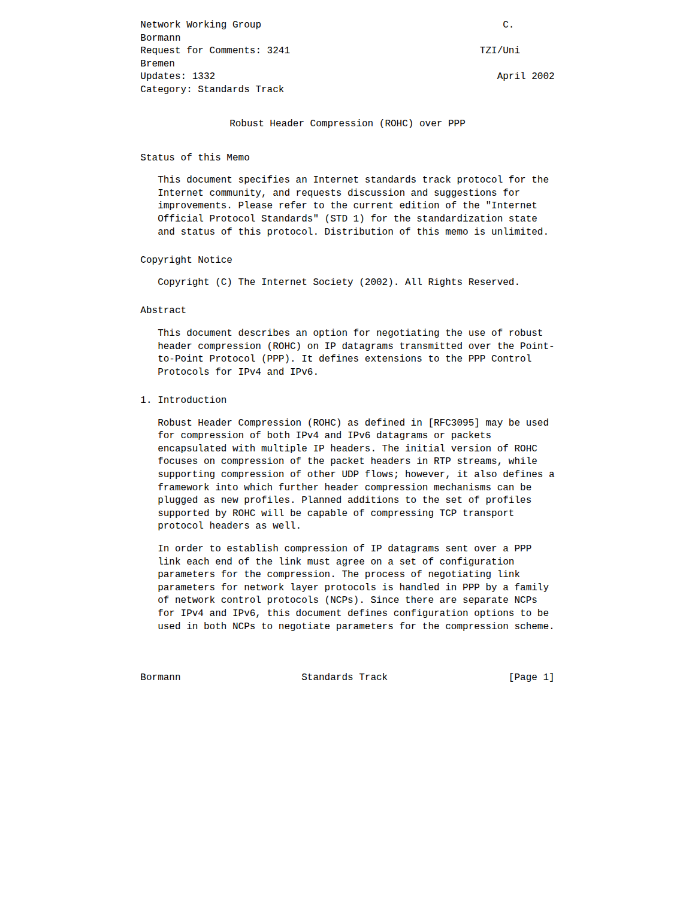Network Working Group                                          C. Bormann
Request for Comments: 3241                                 TZI/Uni Bremen
Updates: 1332                                                 April 2002
Category: Standards Track
Robust Header Compression (ROHC) over PPP
Status of this Memo
This document specifies an Internet standards track protocol for the Internet community, and requests discussion and suggestions for improvements. Please refer to the current edition of the "Internet Official Protocol Standards" (STD 1) for the standardization state and status of this protocol. Distribution of this memo is unlimited.
Copyright Notice
Copyright (C) The Internet Society (2002). All Rights Reserved.
Abstract
This document describes an option for negotiating the use of robust header compression (ROHC) on IP datagrams transmitted over the Point-to-Point Protocol (PPP). It defines extensions to the PPP Control Protocols for IPv4 and IPv6.
1. Introduction
Robust Header Compression (ROHC) as defined in [RFC3095] may be used for compression of both IPv4 and IPv6 datagrams or packets encapsulated with multiple IP headers. The initial version of ROHC focuses on compression of the packet headers in RTP streams, while supporting compression of other UDP flows; however, it also defines a framework into which further header compression mechanisms can be plugged as new profiles. Planned additions to the set of profiles supported by ROHC will be capable of compressing TCP transport protocol headers as well.
In order to establish compression of IP datagrams sent over a PPP link each end of the link must agree on a set of configuration parameters for the compression. The process of negotiating link parameters for network layer protocols is handled in PPP by a family of network control protocols (NCPs). Since there are separate NCPs for IPv4 and IPv6, this document defines configuration options to be used in both NCPs to negotiate parameters for the compression scheme.
Bormann Standards Track[Page 1]